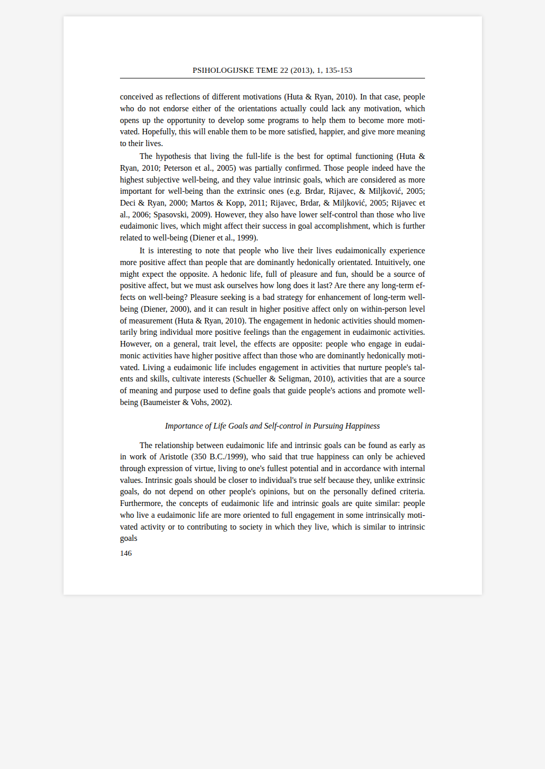PSIHOLOGIJSKE TEME 22 (2013), 1, 135-153
conceived as reflections of different motivations (Huta & Ryan, 2010). In that case, people who do not endorse either of the orientations actually could lack any motivation, which opens up the opportunity to develop some programs to help them to become more motivated. Hopefully, this will enable them to be more satisfied, happier, and give more meaning to their lives.
The hypothesis that living the full-life is the best for optimal functioning (Huta & Ryan, 2010; Peterson et al., 2005) was partially confirmed. Those people indeed have the highest subjective well-being, and they value intrinsic goals, which are considered as more important for well-being than the extrinsic ones (e.g. Brdar, Rijavec, & Miljković, 2005; Deci & Ryan, 2000; Martos & Kopp, 2011; Rijavec, Brdar, & Miljković, 2005; Rijavec et al., 2006; Spasovski, 2009). However, they also have lower self-control than those who live eudaimonic lives, which might affect their success in goal accomplishment, which is further related to well-being (Diener et al., 1999).
It is interesting to note that people who live their lives eudaimonically experience more positive affect than people that are dominantly hedonically orientated. Intuitively, one might expect the opposite. A hedonic life, full of pleasure and fun, should be a source of positive affect, but we must ask ourselves how long does it last? Are there any long-term effects on well-being? Pleasure seeking is a bad strategy for enhancement of long-term well-being (Diener, 2000), and it can result in higher positive affect only on within-person level of measurement (Huta & Ryan, 2010). The engagement in hedonic activities should momentarily bring individual more positive feelings than the engagement in eudaimonic activities. However, on a general, trait level, the effects are opposite: people who engage in eudaimonic activities have higher positive affect than those who are dominantly hedonically motivated. Living a eudaimonic life includes engagement in activities that nurture people's talents and skills, cultivate interests (Schueller & Seligman, 2010), activities that are a source of meaning and purpose used to define goals that guide people's actions and promote well-being (Baumeister & Vohs, 2002).
Importance of Life Goals and Self-control in Pursuing Happiness
The relationship between eudaimonic life and intrinsic goals can be found as early as in work of Aristotle (350 B.C./1999), who said that true happiness can only be achieved through expression of virtue, living to one's fullest potential and in accordance with internal values. Intrinsic goals should be closer to individual's true self because they, unlike extrinsic goals, do not depend on other people's opinions, but on the personally defined criteria. Furthermore, the concepts of eudaimonic life and intrinsic goals are quite similar: people who live a eudaimonic life are more oriented to full engagement in some intrinsically motivated activity or to contributing to society in which they live, which is similar to intrinsic goals
146